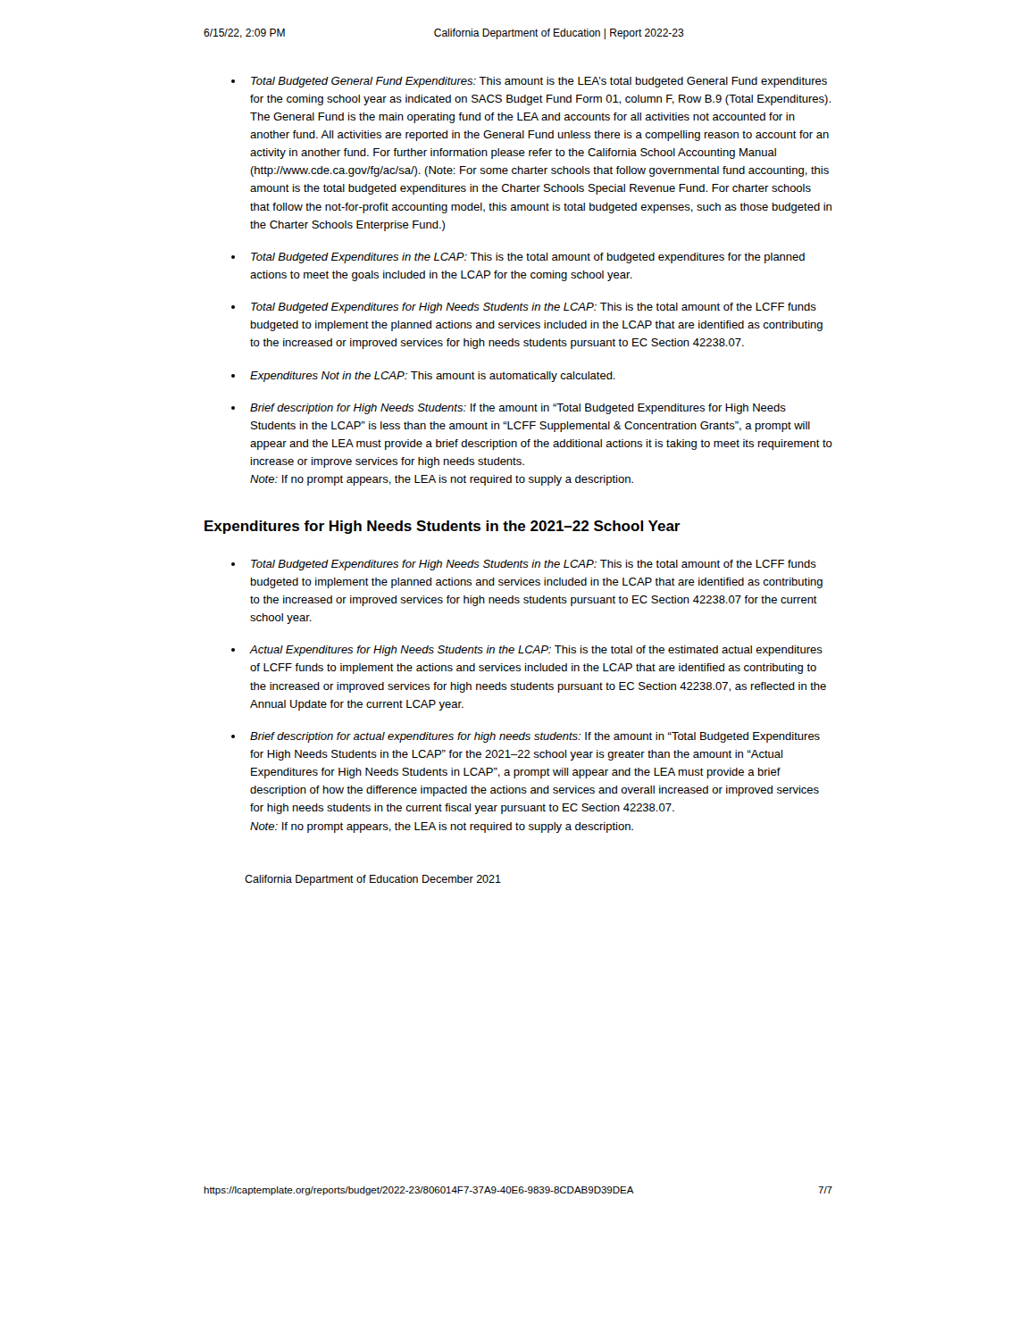6/15/22, 2:09 PM
California Department of Education | Report 2022-23
Total Budgeted General Fund Expenditures: This amount is the LEA’s total budgeted General Fund expenditures for the coming school year as indicated on SACS Budget Fund Form 01, column F, Row B.9 (Total Expenditures). The General Fund is the main operating fund of the LEA and accounts for all activities not accounted for in another fund. All activities are reported in the General Fund unless there is a compelling reason to account for an activity in another fund. For further information please refer to the California School Accounting Manual (http://www.cde.ca.gov/fg/ac/sa/). (Note: For some charter schools that follow governmental fund accounting, this amount is the total budgeted expenditures in the Charter Schools Special Revenue Fund. For charter schools that follow the not-for-profit accounting model, this amount is total budgeted expenses, such as those budgeted in the Charter Schools Enterprise Fund.)
Total Budgeted Expenditures in the LCAP: This is the total amount of budgeted expenditures for the planned actions to meet the goals included in the LCAP for the coming school year.
Total Budgeted Expenditures for High Needs Students in the LCAP: This is the total amount of the LCFF funds budgeted to implement the planned actions and services included in the LCAP that are identified as contributing to the increased or improved services for high needs students pursuant to EC Section 42238.07.
Expenditures Not in the LCAP: This amount is automatically calculated.
Brief description for High Needs Students: If the amount in “Total Budgeted Expenditures for High Needs Students in the LCAP” is less than the amount in “LCFF Supplemental & Concentration Grants”, a prompt will appear and the LEA must provide a brief description of the additional actions it is taking to meet its requirement to increase or improve services for high needs students.
Note: If no prompt appears, the LEA is not required to supply a description.
Expenditures for High Needs Students in the 2021–22 School Year
Total Budgeted Expenditures for High Needs Students in the LCAP: This is the total amount of the LCFF funds budgeted to implement the planned actions and services included in the LCAP that are identified as contributing to the increased or improved services for high needs students pursuant to EC Section 42238.07 for the current school year.
Actual Expenditures for High Needs Students in the LCAP: This is the total of the estimated actual expenditures of LCFF funds to implement the actions and services included in the LCAP that are identified as contributing to the increased or improved services for high needs students pursuant to EC Section 42238.07, as reflected in the Annual Update for the current LCAP year.
Brief description for actual expenditures for high needs students: If the amount in “Total Budgeted Expenditures for High Needs Students in the LCAP” for the 2021–22 school year is greater than the amount in “Actual Expenditures for High Needs Students in LCAP”, a prompt will appear and the LEA must provide a brief description of how the difference impacted the actions and services and overall increased or improved services for high needs students in the current fiscal year pursuant to EC Section 42238.07.
Note: If no prompt appears, the LEA is not required to supply a description.
California Department of Education December 2021
https://lcaptemplate.org/reports/budget/2022-23/806014F7-37A9-40E6-9839-8CDAB9D39DEA
7/7